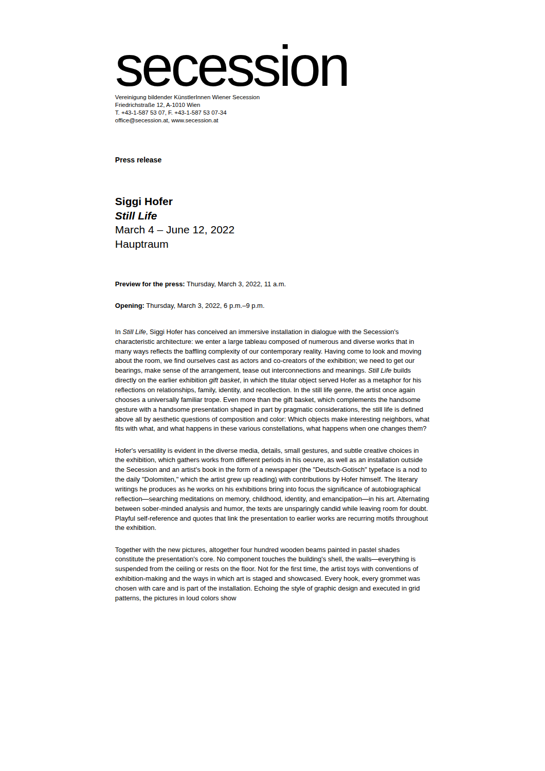secession
Vereinigung bildender KünstlerInnen Wiener Secession
Friedrichstraße 12, A-1010 Wien
T. +43-1-587 53 07, F. +43-1-587 53 07-34
office@secession.at, www.secession.at
Press release
Siggi Hofer
Still Life
March 4 – June 12, 2022
Hauptraum
Preview for the press: Thursday, March 3, 2022, 11 a.m.
Opening: Thursday, March 3, 2022, 6 p.m.–9 p.m.
In Still Life, Siggi Hofer has conceived an immersive installation in dialogue with the Secession's characteristic architecture: we enter a large tableau composed of numerous and diverse works that in many ways reflects the baffling complexity of our contemporary reality. Having come to look and moving about the room, we find ourselves cast as actors and co-creators of the exhibition; we need to get our bearings, make sense of the arrangement, tease out interconnections and meanings. Still Life builds directly on the earlier exhibition gift basket, in which the titular object served Hofer as a metaphor for his reflections on relationships, family, identity, and recollection. In the still life genre, the artist once again chooses a universally familiar trope. Even more than the gift basket, which complements the handsome gesture with a handsome presentation shaped in part by pragmatic considerations, the still life is defined above all by aesthetic questions of composition and color: Which objects make interesting neighbors, what fits with what, and what happens in these various constellations, what happens when one changes them?
Hofer's versatility is evident in the diverse media, details, small gestures, and subtle creative choices in the exhibition, which gathers works from different periods in his oeuvre, as well as an installation outside the Secession and an artist's book in the form of a newspaper (the "Deutsch-Gotisch" typeface is a nod to the daily "Dolomiten," which the artist grew up reading) with contributions by Hofer himself. The literary writings he produces as he works on his exhibitions bring into focus the significance of autobiographical reflection—searching meditations on memory, childhood, identity, and emancipation—in his art. Alternating between sober-minded analysis and humor, the texts are unsparingly candid while leaving room for doubt. Playful self-reference and quotes that link the presentation to earlier works are recurring motifs throughout the exhibition.
Together with the new pictures, altogether four hundred wooden beams painted in pastel shades constitute the presentation's core. No component touches the building's shell, the walls—everything is suspended from the ceiling or rests on the floor. Not for the first time, the artist toys with conventions of exhibition-making and the ways in which art is staged and showcased. Every hook, every grommet was chosen with care and is part of the installation. Echoing the style of graphic design and executed in grid patterns, the pictures in loud colors show